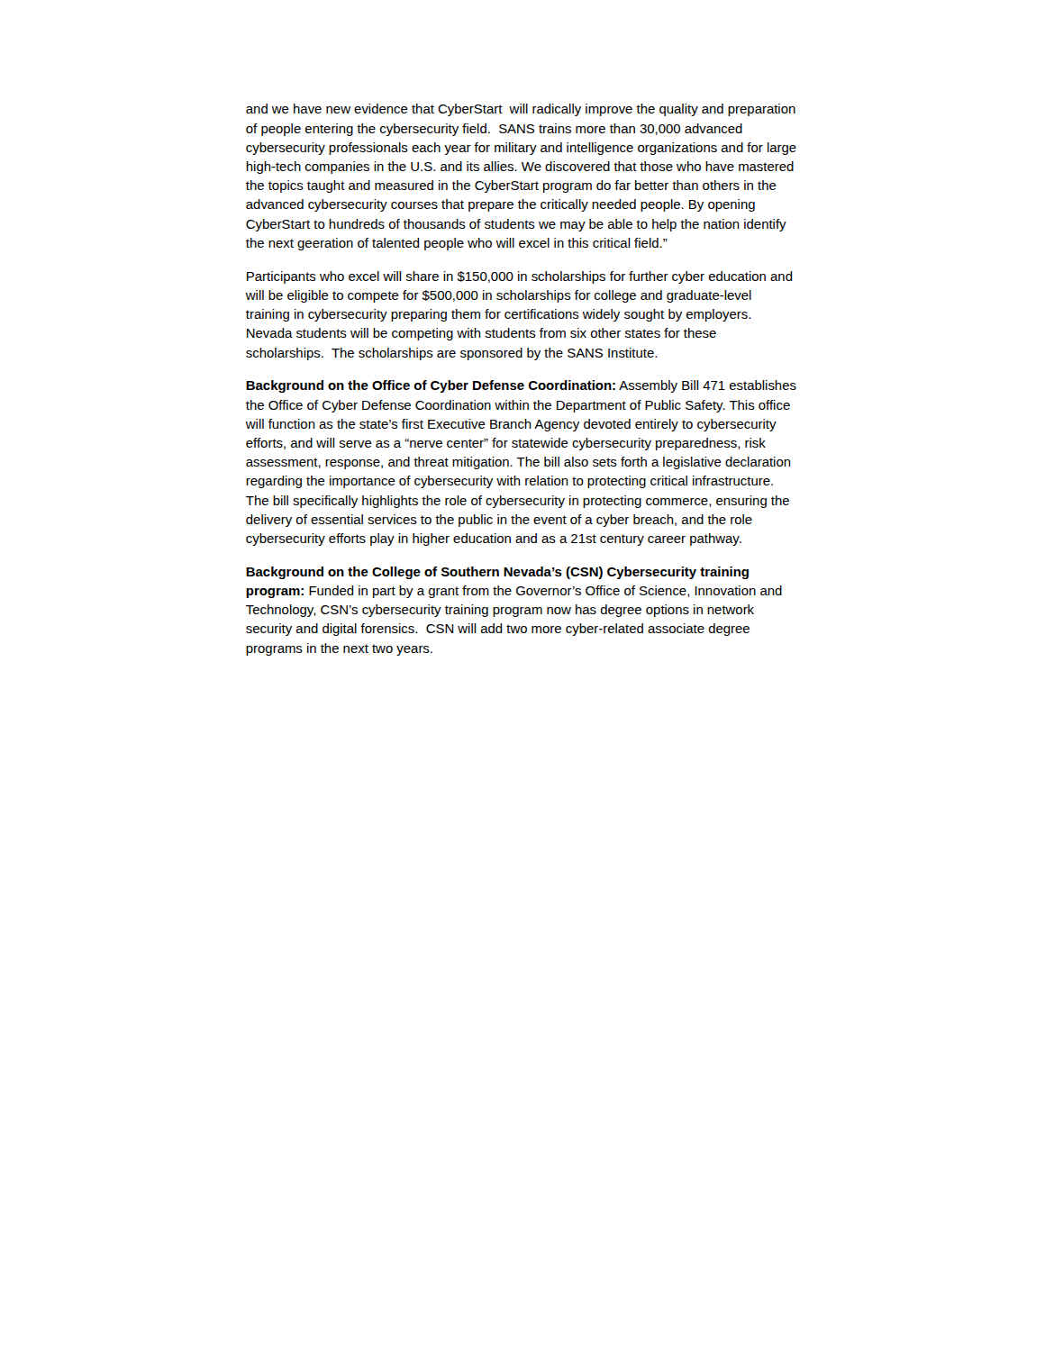and we have new evidence that CyberStart will radically improve the quality and preparation of people entering the cybersecurity field. SANS trains more than 30,000 advanced cybersecurity professionals each year for military and intelligence organizations and for large high-tech companies in the U.S. and its allies. We discovered that those who have mastered the topics taught and measured in the CyberStart program do far better than others in the advanced cybersecurity courses that prepare the critically needed people. By opening CyberStart to hundreds of thousands of students we may be able to help the nation identify the next geeration of talented people who will excel in this critical field.”
Participants who excel will share in $150,000 in scholarships for further cyber education and will be eligible to compete for $500,000 in scholarships for college and graduate-level training in cybersecurity preparing them for certifications widely sought by employers. Nevada students will be competing with students from six other states for these scholarships. The scholarships are sponsored by the SANS Institute.
Background on the Office of Cyber Defense Coordination: Assembly Bill 471 establishes the Office of Cyber Defense Coordination within the Department of Public Safety. This office will function as the state’s first Executive Branch Agency devoted entirely to cybersecurity efforts, and will serve as a “nerve center” for statewide cybersecurity preparedness, risk assessment, response, and threat mitigation. The bill also sets forth a legislative declaration regarding the importance of cybersecurity with relation to protecting critical infrastructure. The bill specifically highlights the role of cybersecurity in protecting commerce, ensuring the delivery of essential services to the public in the event of a cyber breach, and the role cybersecurity efforts play in higher education and as a 21st century career pathway.
Background on the College of Southern Nevada’s (CSN) Cybersecurity training program: Funded in part by a grant from the Governor’s Office of Science, Innovation and Technology, CSN’s cybersecurity training program now has degree options in network security and digital forensics. CSN will add two more cyber-related associate degree programs in the next two years.